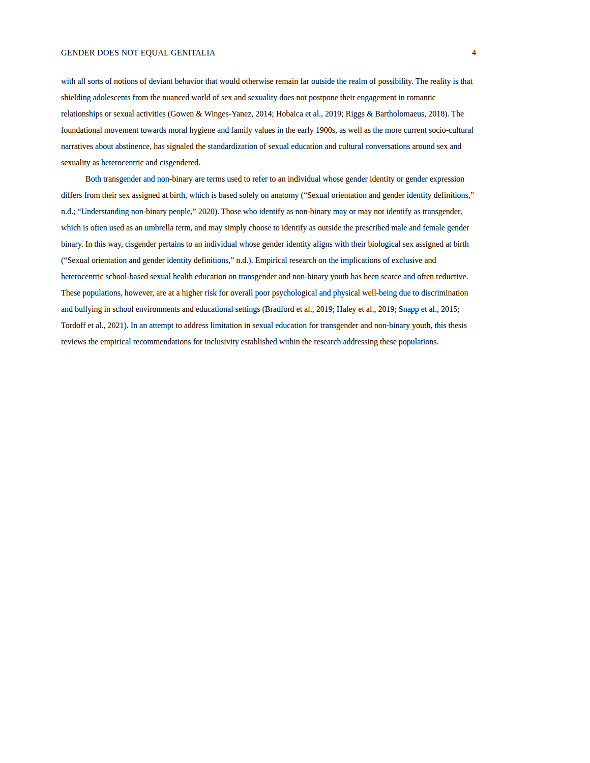Gender Does Not Equal Genitalia 4
with all sorts of notions of deviant behavior that would otherwise remain far outside the realm of possibility. The reality is that shielding adolescents from the nuanced world of sex and sexuality does not postpone their engagement in romantic relationships or sexual activities (Gowen & Winges-Yanez, 2014; Hobaica et al., 2019; Riggs & Bartholomaeus, 2018). The foundational movement towards moral hygiene and family values in the early 1900s, as well as the more current socio-cultural narratives about abstinence, has signaled the standardization of sexual education and cultural conversations around sex and sexuality as heterocentric and cisgendered.
Both transgender and non-binary are terms used to refer to an individual whose gender identity or gender expression differs from their sex assigned at birth, which is based solely on anatomy (“Sexual orientation and gender identity definitions,” n.d.; “Understanding non-binary people,” 2020). Those who identify as non-binary may or may not identify as transgender, which is often used as an umbrella term, and may simply choose to identify as outside the prescribed male and female gender binary. In this way, cisgender pertains to an individual whose gender identity aligns with their biological sex assigned at birth (“Sexual orientation and gender identity definitions,” n.d.). Empirical research on the implications of exclusive and heterocentric school-based sexual health education on transgender and non-binary youth has been scarce and often reductive. These populations, however, are at a higher risk for overall poor psychological and physical well-being due to discrimination and bullying in school environments and educational settings (Bradford et al., 2019; Haley et al., 2019; Snapp et al., 2015; Tordoff et al., 2021). In an attempt to address limitation in sexual education for transgender and non-binary youth, this thesis reviews the empirical recommendations for inclusivity established within the research addressing these populations.